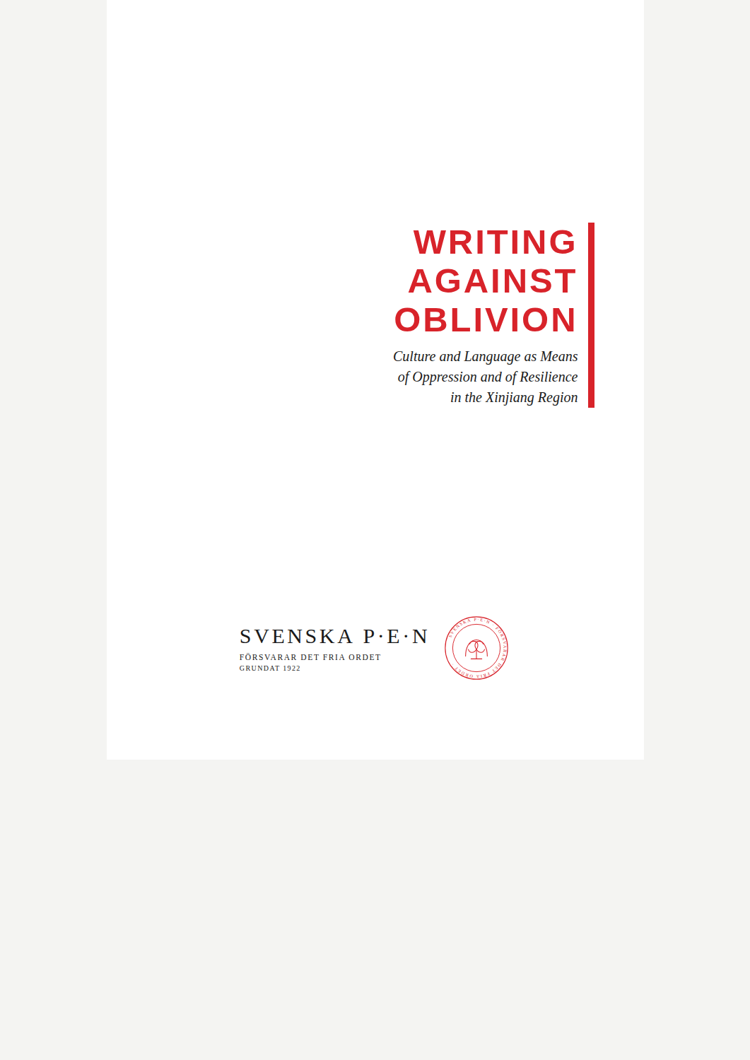Writing Against Oblivion
Culture and Language as Means of Oppression and of Resilience in the Xinjiang Region
SVENSKA P·E·N
Försvarar det fria ordet
Grundat 1922
SVENSKA P·E·N · FÖRSVARAR DET FRIA ORDET ·